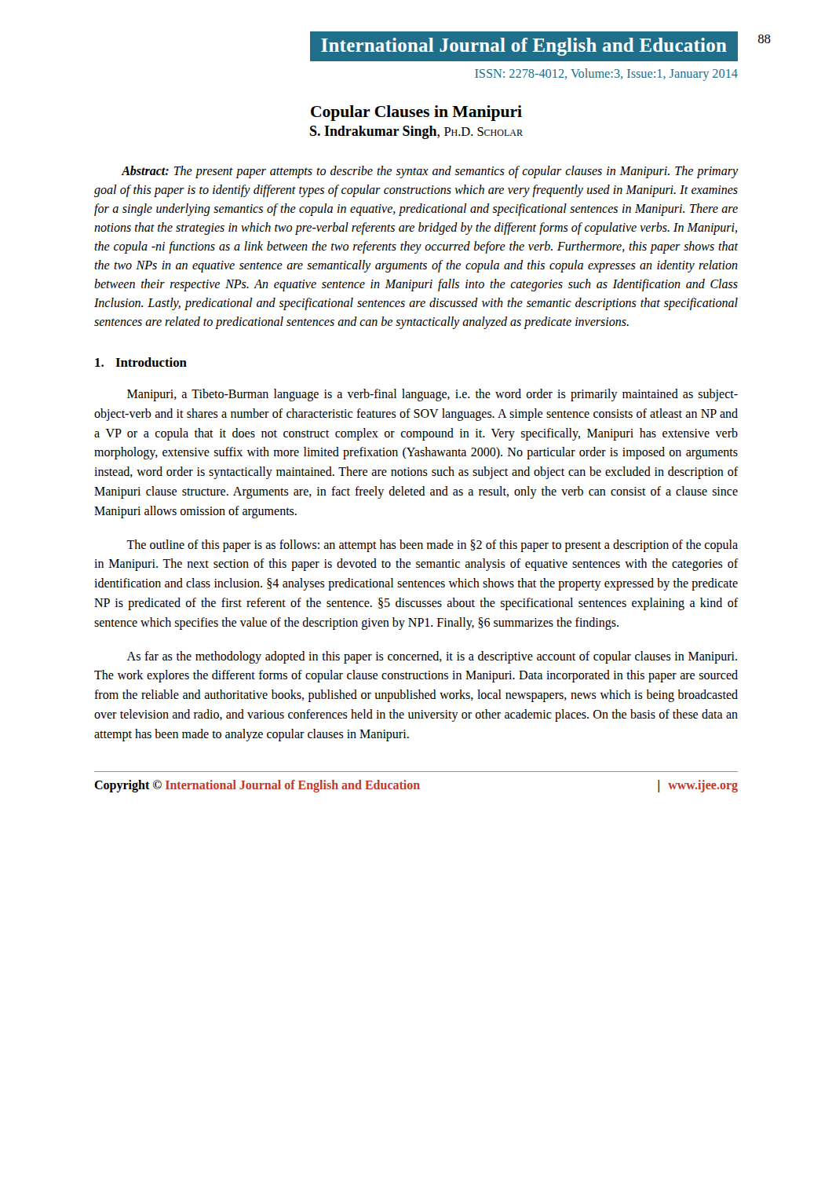88
International Journal of English and Education
ISSN: 2278-4012, Volume:3, Issue:1, January 2014
Copular Clauses in Manipuri
S. Indrakumar Singh, Ph.D. Scholar
Abstract: The present paper attempts to describe the syntax and semantics of copular clauses in Manipuri. The primary goal of this paper is to identify different types of copular constructions which are very frequently used in Manipuri. It examines for a single underlying semantics of the copula in equative, predicational and specificational sentences in Manipuri. There are notions that the strategies in which two pre-verbal referents are bridged by the different forms of copulative verbs. In Manipuri, the copula -ni functions as a link between the two referents they occurred before the verb. Furthermore, this paper shows that the two NPs in an equative sentence are semantically arguments of the copula and this copula expresses an identity relation between their respective NPs. An equative sentence in Manipuri falls into the categories such as Identification and Class Inclusion. Lastly, predicational and specificational sentences are discussed with the semantic descriptions that specificational sentences are related to predicational sentences and can be syntactically analyzed as predicate inversions.
1. Introduction
Manipuri, a Tibeto-Burman language is a verb-final language, i.e. the word order is primarily maintained as subject-object-verb and it shares a number of characteristic features of SOV languages. A simple sentence consists of atleast an NP and a VP or a copula that it does not construct complex or compound in it. Very specifically, Manipuri has extensive verb morphology, extensive suffix with more limited prefixation (Yashawanta 2000). No particular order is imposed on arguments instead, word order is syntactically maintained. There are notions such as subject and object can be excluded in description of Manipuri clause structure. Arguments are, in fact freely deleted and as a result, only the verb can consist of a clause since Manipuri allows omission of arguments.
The outline of this paper is as follows: an attempt has been made in §2 of this paper to present a description of the copula in Manipuri. The next section of this paper is devoted to the semantic analysis of equative sentences with the categories of identification and class inclusion. §4 analyses predicational sentences which shows that the property expressed by the predicate NP is predicated of the first referent of the sentence. §5 discusses about the specificational sentences explaining a kind of sentence which specifies the value of the description given by NP1. Finally, §6 summarizes the findings.
As far as the methodology adopted in this paper is concerned, it is a descriptive account of copular clauses in Manipuri. The work explores the different forms of copular clause constructions in Manipuri. Data incorporated in this paper are sourced from the reliable and authoritative books, published or unpublished works, local newspapers, news which is being broadcasted over television and radio, and various conferences held in the university or other academic places. On the basis of these data an attempt has been made to analyze copular clauses in Manipuri.
Copyright © International Journal of English and Education
|www.ijee.org